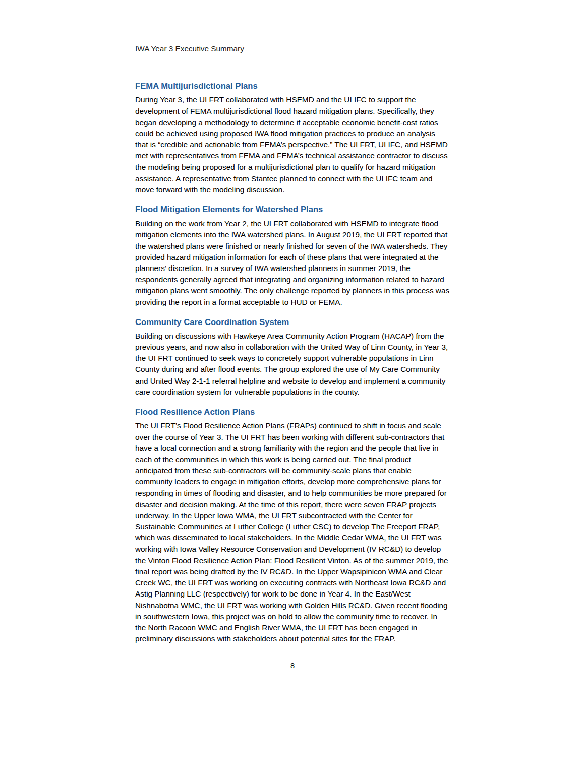IWA Year 3 Executive Summary
FEMA Multijurisdictional Plans
During Year 3, the UI FRT collaborated with HSEMD and the UI IFC to support the development of FEMA multijurisdictional flood hazard mitigation plans. Specifically, they began developing a methodology to determine if acceptable economic benefit-cost ratios could be achieved using proposed IWA flood mitigation practices to produce an analysis that is “credible and actionable from FEMA’s perspective.” The UI FRT, UI IFC, and HSEMD met with representatives from FEMA and FEMA’s technical assistance contractor to discuss the modeling being proposed for a multijurisdictional plan to qualify for hazard mitigation assistance. A representative from Stantec planned to connect with the UI IFC team and move forward with the modeling discussion.
Flood Mitigation Elements for Watershed Plans
Building on the work from Year 2, the UI FRT collaborated with HSEMD to integrate flood mitigation elements into the IWA watershed plans. In August 2019, the UI FRT reported that the watershed plans were finished or nearly finished for seven of the IWA watersheds. They provided hazard mitigation information for each of these plans that were integrated at the planners’ discretion. In a survey of IWA watershed planners in summer 2019, the respondents generally agreed that integrating and organizing information related to hazard mitigation plans went smoothly. The only challenge reported by planners in this process was providing the report in a format acceptable to HUD or FEMA.
Community Care Coordination System
Building on discussions with Hawkeye Area Community Action Program (HACAP) from the previous years, and now also in collaboration with the United Way of Linn County, in Year 3, the UI FRT continued to seek ways to concretely support vulnerable populations in Linn County during and after flood events. The group explored the use of My Care Community and United Way 2-1-1 referral helpline and website to develop and implement a community care coordination system for vulnerable populations in the county.
Flood Resilience Action Plans
The UI FRT’s Flood Resilience Action Plans (FRAPs) continued to shift in focus and scale over the course of Year 3. The UI FRT has been working with different sub-contractors that have a local connection and a strong familiarity with the region and the people that live in each of the communities in which this work is being carried out. The final product anticipated from these sub-contractors will be community-scale plans that enable community leaders to engage in mitigation efforts, develop more comprehensive plans for responding in times of flooding and disaster, and to help communities be more prepared for disaster and decision making. At the time of this report, there were seven FRAP projects underway. In the Upper Iowa WMA, the UI FRT subcontracted with the Center for Sustainable Communities at Luther College (Luther CSC) to develop The Freeport FRAP, which was disseminated to local stakeholders. In the Middle Cedar WMA, the UI FRT was working with Iowa Valley Resource Conservation and Development (IV RC&D) to develop the Vinton Flood Resilience Action Plan: Flood Resilient Vinton. As of the summer 2019, the final report was being drafted by the IV RC&D. In the Upper Wapsipinicon WMA and Clear Creek WC, the UI FRT was working on executing contracts with Northeast Iowa RC&D and Astig Planning LLC (respectively) for work to be done in Year 4. In the East/West Nishnabotna WMC, the UI FRT was working with Golden Hills RC&D. Given recent flooding in southwestern Iowa, this project was on hold to allow the community time to recover. In the North Racoon WMC and English River WMA, the UI FRT has been engaged in preliminary discussions with stakeholders about potential sites for the FRAP.
8